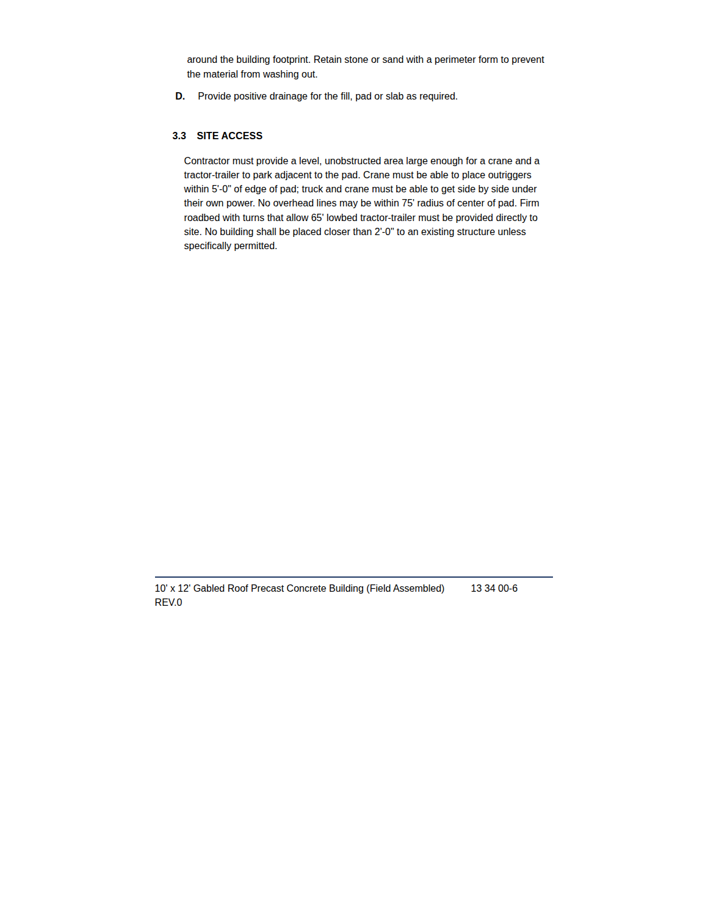around the building footprint. Retain stone or sand with a perimeter form to prevent the material from washing out.
D. Provide positive drainage for the fill, pad or slab as required.
3.3 SITE ACCESS
Contractor must provide a level, unobstructed area large enough for a crane and a tractor-trailer to park adjacent to the pad. Crane must be able to place outriggers within 5'-0" of edge of pad; truck and crane must be able to get side by side under their own power. No overhead lines may be within 75' radius of center of pad. Firm roadbed with turns that allow 65' lowbed tractor-trailer must be provided directly to site. No building shall be placed closer than 2'-0" to an existing structure unless specifically permitted.
10' x 12' Gabled Roof Precast Concrete Building (Field Assembled) 13 34 00-6
REV.0